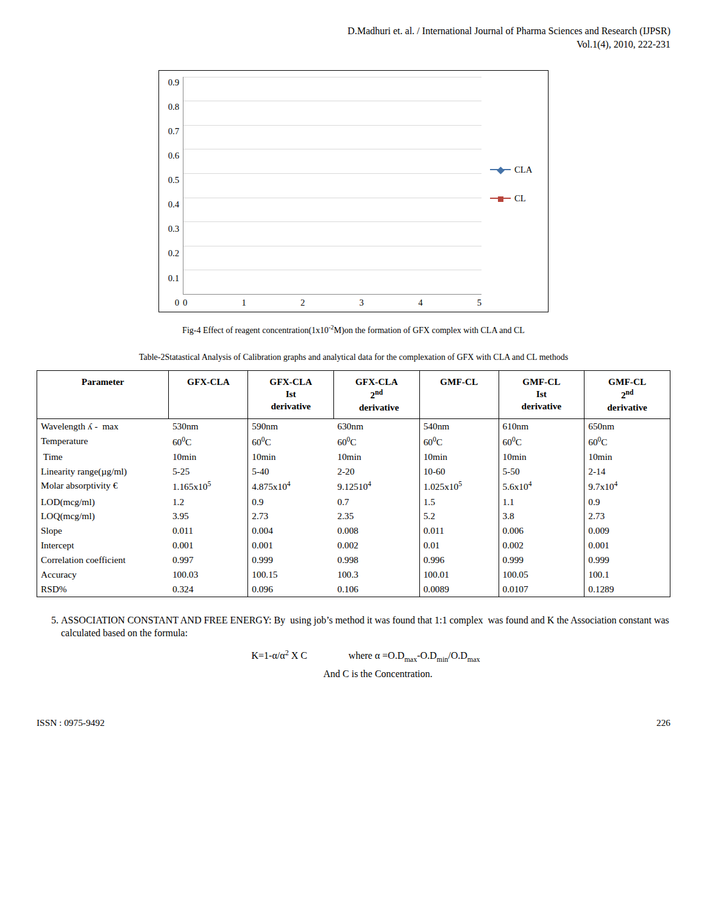D.Madhuri et. al. / International Journal of Pharma Sciences and Research (IJPSR)
Vol.1(4), 2010, 222-231
0.9 0.8 0.7 0.6 0.5 0.4 0.3 0.2 0.1 0
012345
CLA
CL
Fig-4 Effect of reagent concentration(1x10-2M)on the formation of GFX complex with CLA and CL
Table-2Statastical Analysis of Calibration graphs and analytical data for the complexation of GFX with CLA and CL methods
| Parameter | GFX-CLA | GFX-CLA Ist derivative | GFX-CLA 2 nd derivative | GMF-CL | GMF-CL Ist derivative | GMF-CL 2 nd derivative |
| --- | --- | --- | --- | --- | --- | --- |
| Wavelength ʎ - max | 530nm | 590nm | 630nm | 540nm | 610nm | 650nm |
| Temperature | 60 0 C | 60 0 C | 60 0 C | 60 0 C | 60 0 C | 60 0 C |
| Time | 10min | 10min | 10min | 10min | 10min | 10min |
| Linearity range(µg/ml) | 5-25 | 5-40 | 2-20 | 10-60 | 5-50 | 2-14 |
| Molar absorptivity € | 1.165x10 5 | 4.875x10 4 | 9.12510 4 | 1.025x10 5 | 5.6x10 4 | 9.7x10 4 |
| LOD(mcg/ml) | 1.2 | 0.9 | 0.7 | 1.5 | 1.1 | 0.9 |
| LOQ(mcg/ml) | 3.95 | 2.73 | 2.35 | 5.2 | 3.8 | 2.73 |
| Slope | 0.011 | 0.004 | 0.008 | 0.011 | 0.006 | 0.009 |
| Intercept | 0.001 | 0.001 | 0.002 | 0.01 | 0.002 | 0.001 |
| Correlation coefficient | 0.997 | 0.999 | 0.998 | 0.996 | 0.999 | 0.999 |
| Accuracy | 100.03 | 100.15 | 100.3 | 100.01 | 100.05 | 100.1 |
| RSD% | 0.324 | 0.096 | 0.106 | 0.0089 | 0.0107 | 0.1289 |
ASSOCIATION CONSTANT AND FREE ENERGY: By using job’s method it was found that 1:1 complex was found and K the Association constant was calculated based on the formula:
K=1-α/α2 X C where α =O.Dmax-O.Dmin/O.Dmax
And C is the Concentration.
ISSN : 0975-9492 226